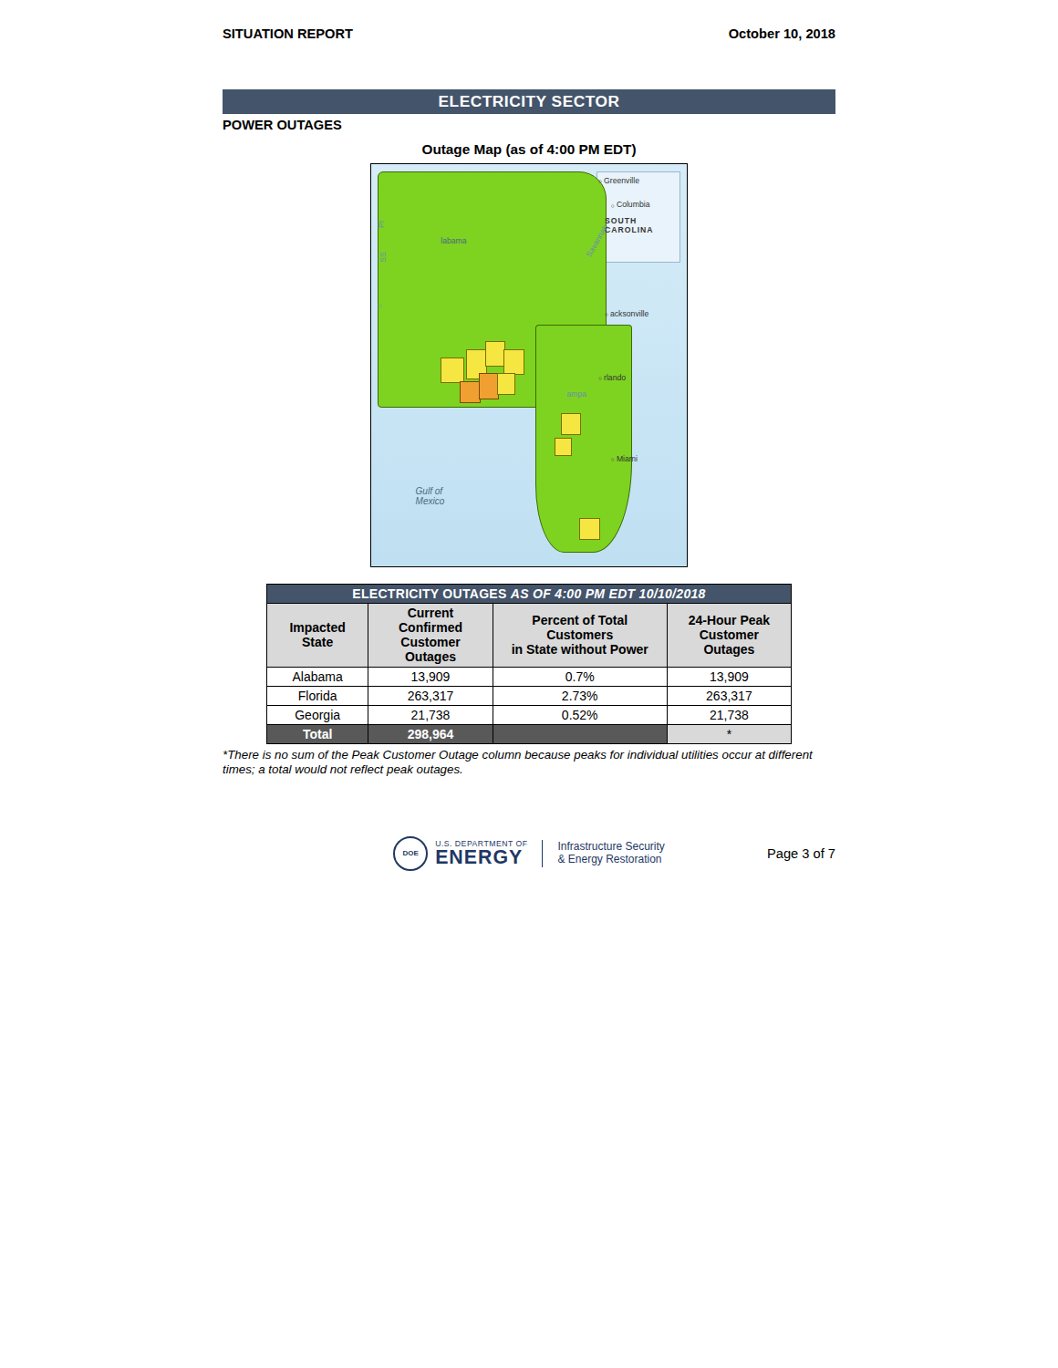SITUATION REPORT
October 10, 2018
ELECTRICITY SECTOR
POWER OUTAGES
Outage Map (as of 4:00 PM EDT)
Greenville
Columbia
SOUTH
CAROLINA
Savannah
acksonville
rlando
ampa
Miami
PI
SS
○
labama
Gulf of
Mexico
| ELECTRICITY OUTAGES AS OF 4:00 PM EDT 10/10/2018 |
| --- |
| Impacted State | Current Confirmed Customer Outages | Percent of Total Customers in State without Power | 24-Hour Peak Customer Outages |
| Alabama | 13,909 | 0.7% | 13,909 |
| Florida | 263,317 | 2.73% | 263,317 |
| Georgia | 21,738 | 0.52% | 21,738 |
| Total | 298,964 | | * |
*There is no sum of the Peak Customer Outage column because peaks for individual utilities occur at different times; a total would not reflect peak outages.
DOE
U.S. DEPARTMENT OF
ENERGY
Infrastructure Security
& Energy Restoration
Page 3 of 7